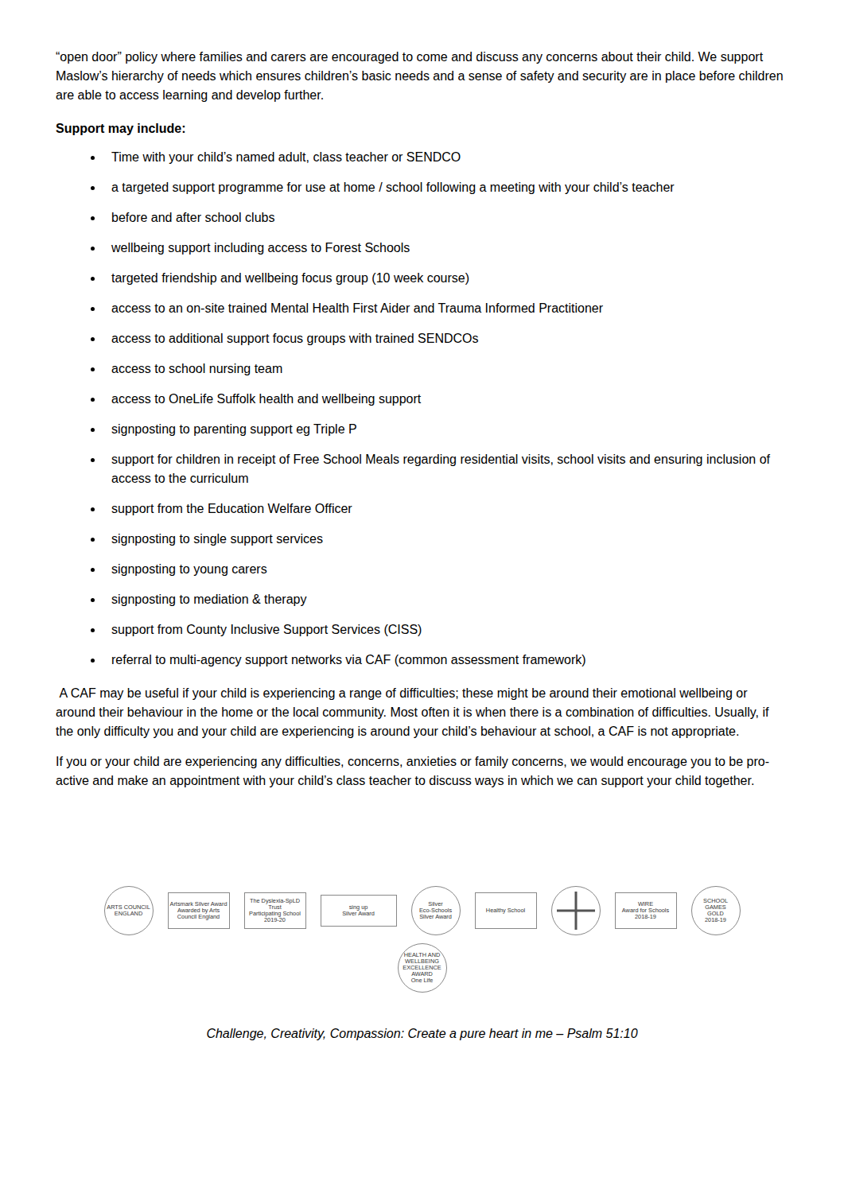“open door” policy where families and carers are encouraged to come and discuss any concerns about their child. We support Maslow’s hierarchy of needs which ensures children’s basic needs and a sense of safety and security are in place before children are able to access learning and develop further.
Support may include:
Time with your child’s named adult, class teacher or SENDCO
a targeted support programme for use at home / school following a meeting with your child’s teacher
before and after school clubs
wellbeing support including access to Forest Schools
targeted friendship and wellbeing focus group (10 week course)
access to an on-site trained Mental Health First Aider and Trauma Informed Practitioner
access to additional support focus groups with trained SENDCOs
access to school nursing team
access to OneLife Suffolk health and wellbeing support
signposting to parenting support eg Triple P
support for children in receipt of Free School Meals regarding residential visits, school visits and ensuring inclusion of access to the curriculum
support from the Education Welfare Officer
signposting to single support services
signposting to young carers
signposting to mediation & therapy
support from County Inclusive Support Services (CISS)
referral to multi-agency support networks via CAF (common assessment framework)
A CAF may be useful if your child is experiencing a range of difficulties; these might be around their emotional wellbeing or around their behaviour in the home or the local community. Most often it is when there is a combination of difficulties. Usually, if the only difficulty you and your child are experiencing is around your child’s behaviour at school, a CAF is not appropriate.
If you or your child are experiencing any difficulties, concerns, anxieties or family concerns, we would encourage you to be pro-active and make an appointment with your child’s class teacher to discuss ways in which we can support your child together.
ARTS COUNCIL ENGLAND
Artsmark Silver Award
Awarded by Arts Council England
The Dyslexia-SpLD Trust
Participating School 2019-20
sing up
Silver Award
Silver
Eco-Schools Silver Award
Healthy School
WIRE
Award for Schools
2018-19
SCHOOL GAMES
GOLD
2018-19
HEALTH AND WELLBEING EXCELLENCE AWARD
One Life
Challenge, Creativity, Compassion: Create a pure heart in me – Psalm 51:10